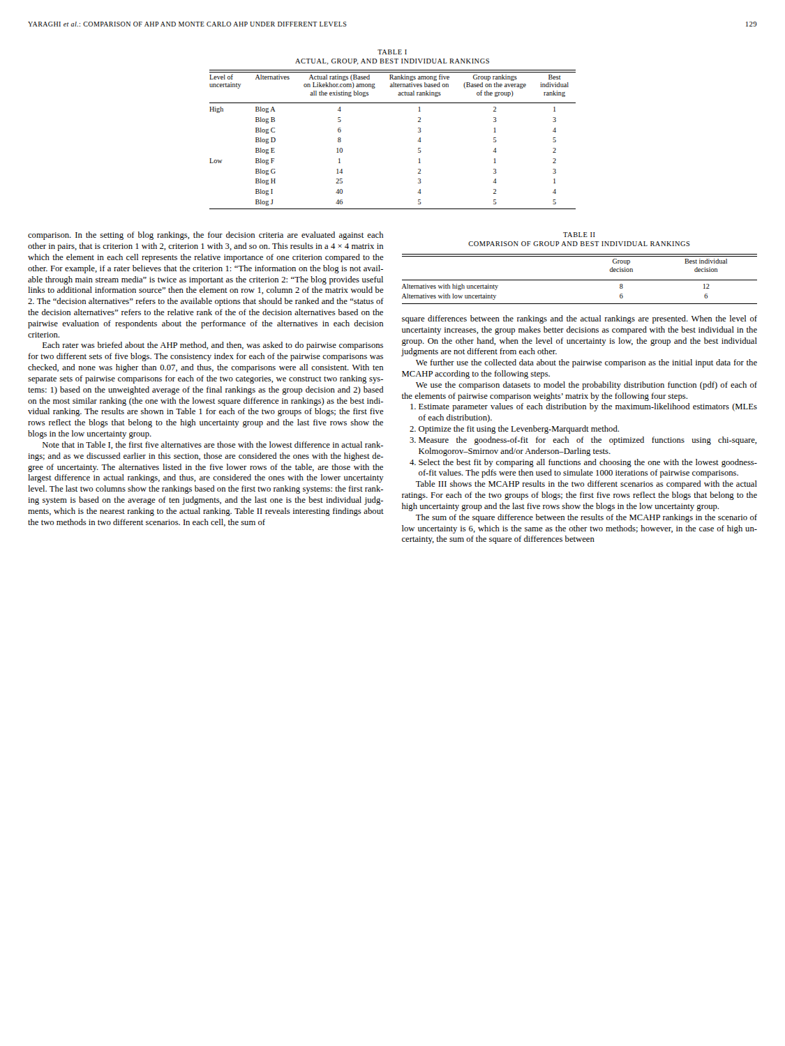YARAGHI et al.: COMPARISON OF AHP AND MONTE CARLO AHP UNDER DIFFERENT LEVELS
129
Table I Actual, Group, and Best Individual Rankings
| Level of uncertainty | Alternatives | Actual ratings (Based on Likekhor.com) among all the existing blogs | Rankings among five alternatives based on actual rankings | Group rankings (Based on the average of the group) | Best individual ranking |
| --- | --- | --- | --- | --- | --- |
| High | Blog A | 4 | 1 | 2 | 1 |
| | Blog B | 5 | 2 | 3 | 3 |
| | Blog C | 6 | 3 | 1 | 4 |
| | Blog D | 8 | 4 | 5 | 5 |
| | Blog E | 10 | 5 | 4 | 2 |
| Low | Blog F | 1 | 1 | 1 | 2 |
| | Blog G | 14 | 2 | 3 | 3 |
| | Blog H | 25 | 3 | 4 | 1 |
| | Blog I | 40 | 4 | 2 | 4 |
| | Blog J | 46 | 5 | 5 | 5 |
comparison. In the setting of blog rankings, the four decision criteria are evaluated against each other in pairs, that is criterion 1 with 2, criterion 1 with 3, and so on. This results in a 4 × 4 matrix in which the element in each cell represents the relative importance of one criterion compared to the other. For example, if a rater believes that the criterion 1: “The information on the blog is not available through main stream media” is twice as important as the criterion 2: “The blog provides useful links to additional information source” then the element on row 1, column 2 of the matrix would be 2. The “decision alternatives” refers to the available options that should be ranked and the “status of the decision alternatives” refers to the relative rank of the of the decision alternatives based on the pairwise evaluation of respondents about the performance of the alternatives in each decision criterion.
Each rater was briefed about the AHP method, and then, was asked to do pairwise comparisons for two different sets of five blogs. The consistency index for each of the pairwise comparisons was checked, and none was higher than 0.07, and thus, the comparisons were all consistent. With ten separate sets of pairwise comparisons for each of the two categories, we construct two ranking systems: 1) based on the unweighted average of the final rankings as the group decision and 2) based on the most similar ranking (the one with the lowest square difference in rankings) as the best individual ranking. The results are shown in Table 1 for each of the two groups of blogs; the first five rows reflect the blogs that belong to the high uncertainty group and the last five rows show the blogs in the low uncertainty group.
Note that in Table I, the first five alternatives are those with the lowest difference in actual rankings; and as we discussed earlier in this section, those are considered the ones with the highest degree of uncertainty. The alternatives listed in the five lower rows of the table, are those with the largest difference in actual rankings, and thus, are considered the ones with the lower uncertainty level. The last two columns show the rankings based on the first two ranking systems: the first ranking system is based on the average of ten judgments, and the last one is the best individual judgments, which is the nearest ranking to the actual ranking. Table II reveals interesting findings about the two methods in two different scenarios. In each cell, the sum of
Table II Comparison of Group and Best Individual Rankings
| | Group decision | Best individual decision |
| --- | --- | --- |
| Alternatives with high uncertainty | 8 | 12 |
| Alternatives with low uncertainty | 6 | 6 |
square differences between the rankings and the actual rankings are presented. When the level of uncertainty increases, the group makes better decisions as compared with the best individual in the group. On the other hand, when the level of uncertainty is low, the group and the best individual judgments are not different from each other.
We further use the collected data about the pairwise comparison as the initial input data for the MCAHP according to the following steps.
We use the comparison datasets to model the probability distribution function (pdf) of each of the elements of pairwise comparison weights’ matrix by the following four steps.
Estimate parameter values of each distribution by the maximum-likelihood estimators (MLEs of each distribution).
Optimize the fit using the Levenberg-Marquardt method.
Measure the goodness-of-fit for each of the optimized functions using chi-square, Kolmogorov–Smirnov and/or Anderson–Darling tests.
Select the best fit by comparing all functions and choosing the one with the lowest goodness-of-fit values. The pdfs were then used to simulate 1000 iterations of pairwise comparisons.
Table III shows the MCAHP results in the two different scenarios as compared with the actual ratings. For each of the two groups of blogs; the first five rows reflect the blogs that belong to the high uncertainty group and the last five rows show the blogs in the low uncertainty group.
The sum of the square difference between the results of the MCAHP rankings in the scenario of low uncertainty is 6, which is the same as the other two methods; however, in the case of high uncertainty, the sum of the square of differences between